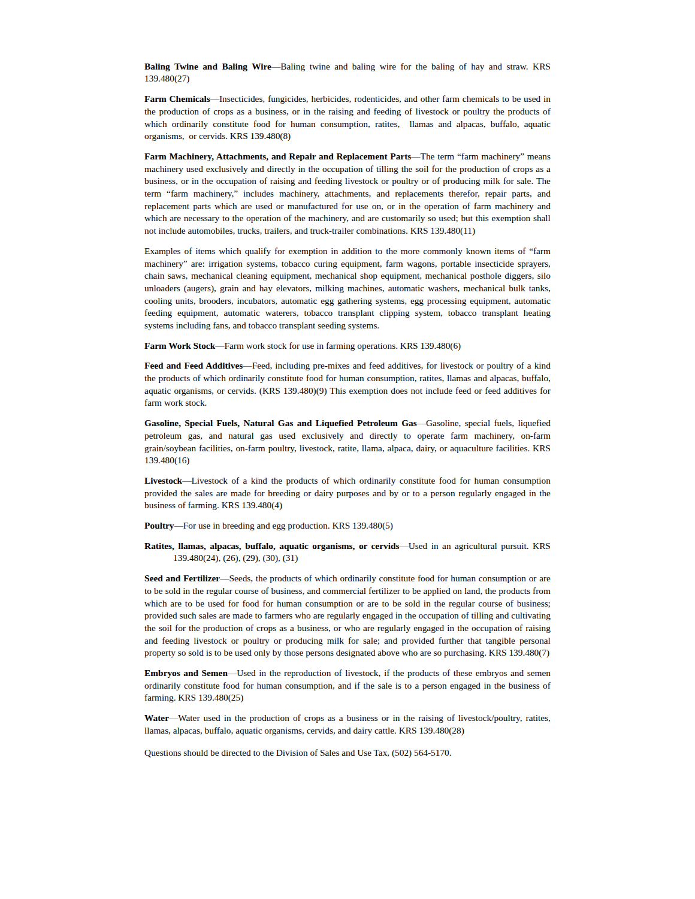Baling Twine and Baling Wire—Baling twine and baling wire for the baling of hay and straw. KRS 139.480(27)
Farm Chemicals—Insecticides, fungicides, herbicides, rodenticides, and other farm chemicals to be used in the production of crops as a business, or in the raising and feeding of livestock or poultry the products of which ordinarily constitute food for human consumption, ratites, llamas and alpacas, buffalo, aquatic organisms, or cervids. KRS 139.480(8)
Farm Machinery, Attachments, and Repair and Replacement Parts—The term “farm machinery” means machinery used exclusively and directly in the occupation of tilling the soil for the production of crops as a business, or in the occupation of raising and feeding livestock or poultry or of producing milk for sale. The term “farm machinery,” includes machinery, attachments, and replacements therefor, repair parts, and replacement parts which are used or manufactured for use on, or in the operation of farm machinery and which are necessary to the operation of the machinery, and are customarily so used; but this exemption shall not include automobiles, trucks, trailers, and truck-trailer combinations. KRS 139.480(11)
Examples of items which qualify for exemption in addition to the more commonly known items of “farm machinery” are: irrigation systems, tobacco curing equipment, farm wagons, portable insecticide sprayers, chain saws, mechanical cleaning equipment, mechanical shop equipment, mechanical posthole diggers, silo unloaders (augers), grain and hay elevators, milking machines, automatic washers, mechanical bulk tanks, cooling units, brooders, incubators, automatic egg gathering systems, egg processing equipment, automatic feeding equipment, automatic waterers, tobacco transplant clipping system, tobacco transplant heating systems including fans, and tobacco transplant seeding systems.
Farm Work Stock—Farm work stock for use in farming operations. KRS 139.480(6)
Feed and Feed Additives—Feed, including pre-mixes and feed additives, for livestock or poultry of a kind the products of which ordinarily constitute food for human consumption, ratites, llamas and alpacas, buffalo, aquatic organisms, or cervids. (KRS 139.480)(9) This exemption does not include feed or feed additives for farm work stock.
Gasoline, Special Fuels, Natural Gas and Liquefied Petroleum Gas—Gasoline, special fuels, liquefied petroleum gas, and natural gas used exclusively and directly to operate farm machinery, on-farm grain/soybean facilities, on-farm poultry, livestock, ratite, llama, alpaca, dairy, or aquaculture facilities. KRS 139.480(16)
Livestock—Livestock of a kind the products of which ordinarily constitute food for human consumption provided the sales are made for breeding or dairy purposes and by or to a person regularly engaged in the business of farming. KRS 139.480(4)
Poultry—For use in breeding and egg production. KRS 139.480(5)
Ratites, llamas, alpacas, buffalo, aquatic organisms, or cervids—Used in an agricultural pursuit. KRS 139.480(24), (26), (29), (30), (31)
Seed and Fertilizer—Seeds, the products of which ordinarily constitute food for human consumption or are to be sold in the regular course of business, and commercial fertilizer to be applied on land, the products from which are to be used for food for human consumption or are to be sold in the regular course of business; provided such sales are made to farmers who are regularly engaged in the occupation of tilling and cultivating the soil for the production of crops as a business, or who are regularly engaged in the occupation of raising and feeding livestock or poultry or producing milk for sale; and provided further that tangible personal property so sold is to be used only by those persons designated above who are so purchasing. KRS 139.480(7)
Embryos and Semen—Used in the reproduction of livestock, if the products of these embryos and semen ordinarily constitute food for human consumption, and if the sale is to a person engaged in the business of farming. KRS 139.480(25)
Water—Water used in the production of crops as a business or in the raising of livestock/poultry, ratites, llamas, alpacas, buffalo, aquatic organisms, cervids, and dairy cattle. KRS 139.480(28)
Questions should be directed to the Division of Sales and Use Tax, (502) 564-5170.